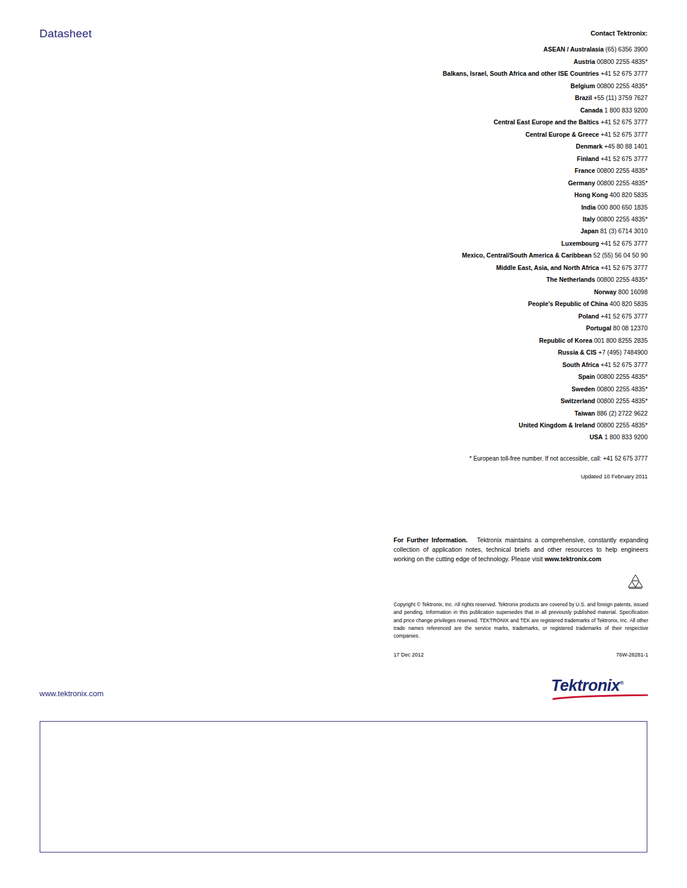Datasheet
Contact Tektronix:
ASEAN / Australasia (65) 6356 3900
Austria 00800 2255 4835*
Balkans, Israel, South Africa and other ISE Countries +41 52 675 3777
Belgium 00800 2255 4835*
Brazil +55 (11) 3759 7627
Canada 1 800 833 9200
Central East Europe and the Baltics +41 52 675 3777
Central Europe & Greece +41 52 675 3777
Denmark +45 80 88 1401
Finland +41 52 675 3777
France 00800 2255 4835*
Germany 00800 2255 4835*
Hong Kong 400 820 5835
India 000 800 650 1835
Italy 00800 2255 4835*
Japan 81 (3) 6714 3010
Luxembourg +41 52 675 3777
Mexico, Central/South America & Caribbean 52 (55) 56 04 50 90
Middle East, Asia, and North Africa +41 52 675 3777
The Netherlands 00800 2255 4835*
Norway 800 16098
People's Republic of China 400 820 5835
Poland +41 52 675 3777
Portugal 80 08 12370
Republic of Korea 001 800 8255 2835
Russia & CIS +7 (495) 7484900
South Africa +41 52 675 3777
Spain 00800 2255 4835*
Sweden 00800 2255 4835*
Switzerland 00800 2255 4835*
Taiwan 886 (2) 2722 9622
United Kingdom & Ireland 00800 2255 4835*
USA 1 800 833 9200
* European toll-free number. If not accessible, call: +41 52 675 3777
Updated 10 February 2011
For Further Information. Tektronix maintains a comprehensive, constantly expanding collection of application notes, technical briefs and other resources to help engineers working on the cutting edge of technology. Please visit www.tektronix.com
Copyright © Tektronix, Inc. All rights reserved. Tektronix products are covered by U.S. and foreign patents, issued and pending. Information in this publication supersedes that in all previously published material. Specification and price change privileges reserved. TEKTRONIX and TEK are registered trademarks of Tektronix, Inc. All other trade names referenced are the service marks, trademarks, or registered trademarks of their respective companies.
17 Dec 2012 76W-28281-1
Tektronix®
www.tektronix.com